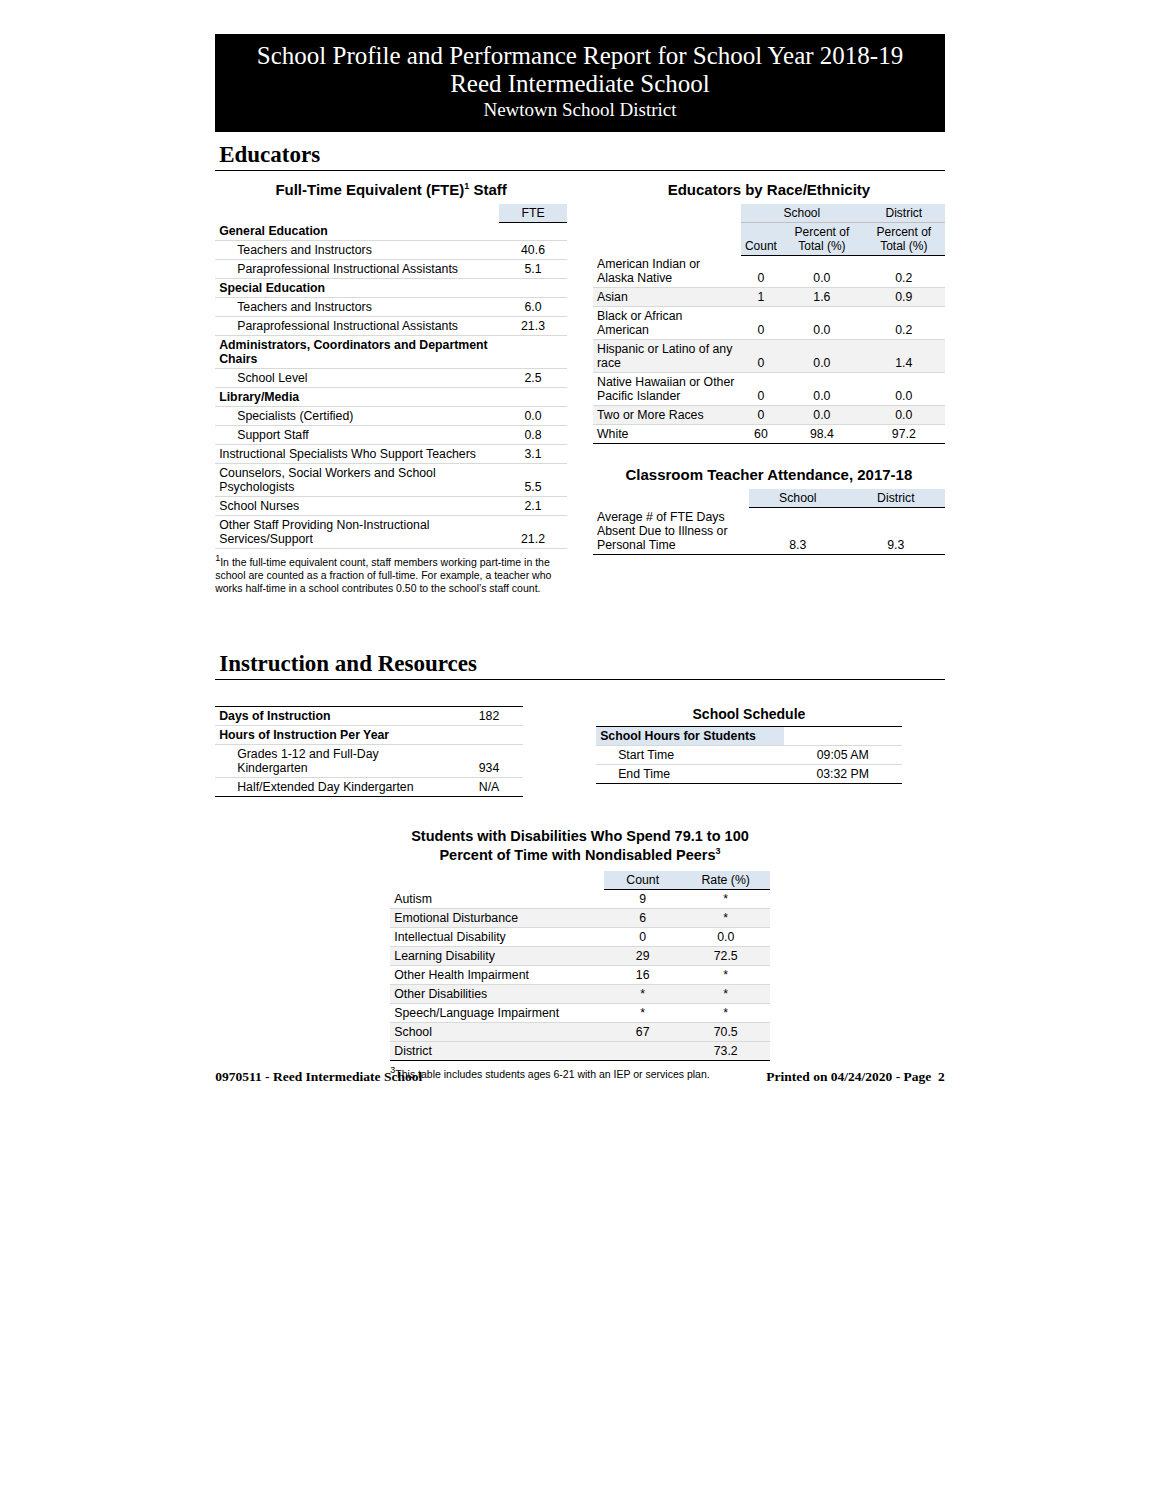School Profile and Performance Report for School Year 2018-19
Reed Intermediate School
Newtown School District
Educators
Full-Time Equivalent (FTE)1 Staff
| | FTE |
| General Education | |
| Teachers and Instructors | 40.6 |
| Paraprofessional Instructional Assistants | 5.1 |
| Special Education | |
| Teachers and Instructors | 6.0 |
| Paraprofessional Instructional Assistants | 21.3 |
| Administrators, Coordinators and Department Chairs | |
| School Level | 2.5 |
| Library/Media | |
| Specialists (Certified) | 0.0 |
| Support Staff | 0.8 |
| Instructional Specialists Who Support Teachers | 3.1 |
| Counselors, Social Workers and School Psychologists | 5.5 |
| School Nurses | 2.1 |
| Other Staff Providing Non-Instructional Services/Support | 21.2 |
1In the full-time equivalent count, staff members working part-time in the school are counted as a fraction of full-time. For example, a teacher who works half-time in a school contributes 0.50 to the school’s staff count.
Educators by Race/Ethnicity
| | School | District |
| --- | --- | --- |
| Count | Percent of Total (%) | Percent of Total (%) |
| American Indian or Alaska Native | 0 | 0.0 | 0.2 |
| Asian | 1 | 1.6 | 0.9 |
| Black or African American | 0 | 0.0 | 0.2 |
| Hispanic or Latino of any race | 0 | 0.0 | 1.4 |
| Native Hawaiian or Other Pacific Islander | 0 | 0.0 | 0.0 |
| Two or More Races | 0 | 0.0 | 0.0 |
| White | 60 | 98.4 | 97.2 |
Classroom Teacher Attendance, 2017-18
| | School | District |
| --- | --- | --- |
| Average # of FTE Days Absent Due to Illness or Personal Time | 8.3 | 9.3 |
Instruction and Resources
| Days of Instruction | 182 |
| Hours of Instruction Per Year | |
| Grades 1-12 and Full-Day Kindergarten | 934 |
| Half/Extended Day Kindergarten | N/A |
School Schedule
| School Hours for Students | |
| Start Time | 09:05 AM |
| End Time | 03:32 PM |
Students with Disabilities Who Spend 79.1 to 100 Percent of Time with Nondisabled Peers3
| | Count | Rate (%) |
| --- | --- | --- |
| Autism | 9 | * |
| Emotional Disturbance | 6 | * |
| Intellectual Disability | 0 | 0.0 |
| Learning Disability | 29 | 72.5 |
| Other Health Impairment | 16 | * |
| Other Disabilities | * | * |
| Speech/Language Impairment | * | * |
| School | 67 | 70.5 |
| District | | 73.2 |
3This table includes students ages 6-21 with an IEP or services plan.
0970511 - Reed Intermediate School
Printed on 04/24/2020 - Page 2